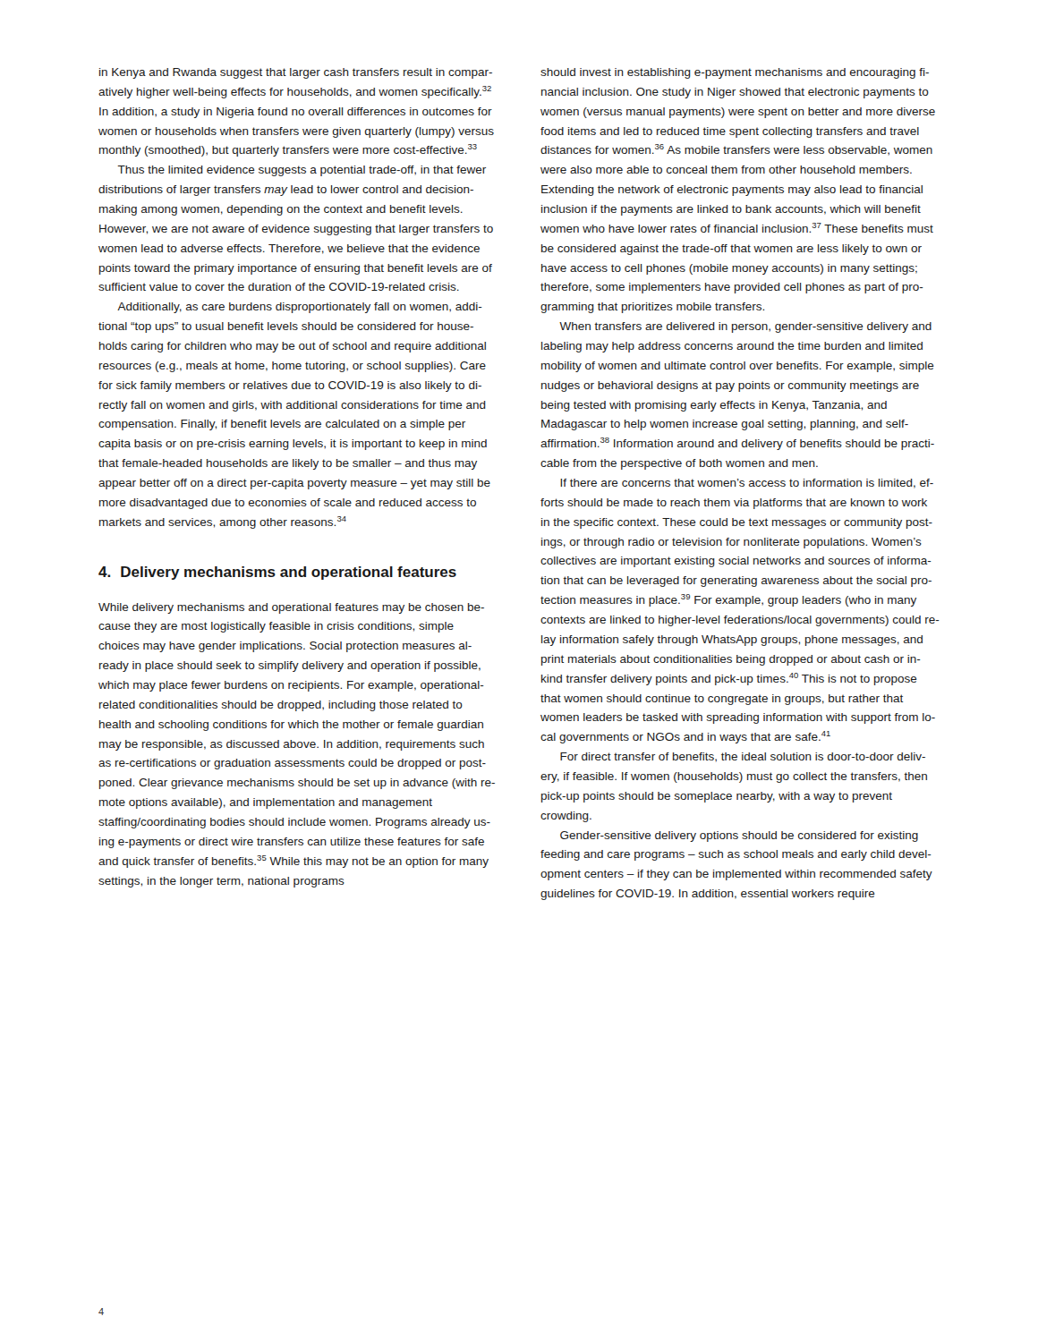in Kenya and Rwanda suggest that larger cash transfers result in comparatively higher well-being effects for households, and women specifically.32 In addition, a study in Nigeria found no overall differences in outcomes for women or households when transfers were given quarterly (lumpy) versus monthly (smoothed), but quarterly transfers were more cost-effective.33
Thus the limited evidence suggests a potential trade-off, in that fewer distributions of larger transfers may lead to lower control and decision-making among women, depending on the context and benefit levels. However, we are not aware of evidence suggesting that larger transfers to women lead to adverse effects. Therefore, we believe that the evidence points toward the primary importance of ensuring that benefit levels are of sufficient value to cover the duration of the COVID-19-related crisis.
Additionally, as care burdens disproportionately fall on women, additional “top ups” to usual benefit levels should be considered for households caring for children who may be out of school and require additional resources (e.g., meals at home, home tutoring, or school supplies). Care for sick family members or relatives due to COVID-19 is also likely to directly fall on women and girls, with additional considerations for time and compensation. Finally, if benefit levels are calculated on a simple per capita basis or on pre-crisis earning levels, it is important to keep in mind that female-headed households are likely to be smaller – and thus may appear better off on a direct per-capita poverty measure – yet may still be more disadvantaged due to economies of scale and reduced access to markets and services, among other reasons.34
4. Delivery mechanisms and operational features
While delivery mechanisms and operational features may be chosen because they are most logistically feasible in crisis conditions, simple choices may have gender implications. Social protection measures already in place should seek to simplify delivery and operation if possible, which may place fewer burdens on recipients. For example, operational-related conditionalities should be dropped, including those related to health and schooling conditions for which the mother or female guardian may be responsible, as discussed above. In addition, requirements such as re-certifications or graduation assessments could be dropped or postponed. Clear grievance mechanisms should be set up in advance (with remote options available), and implementation and management staffing/coordinating bodies should include women. Programs already using e-payments or direct wire transfers can utilize these features for safe and quick transfer of benefits.35 While this may not be an option for many settings, in the longer term, national programs
should invest in establishing e-payment mechanisms and encouraging financial inclusion. One study in Niger showed that electronic payments to women (versus manual payments) were spent on better and more diverse food items and led to reduced time spent collecting transfers and travel distances for women.36 As mobile transfers were less observable, women were also more able to conceal them from other household members. Extending the network of electronic payments may also lead to financial inclusion if the payments are linked to bank accounts, which will benefit women who have lower rates of financial inclusion.37 These benefits must be considered against the trade-off that women are less likely to own or have access to cell phones (mobile money accounts) in many settings; therefore, some implementers have provided cell phones as part of programming that prioritizes mobile transfers.
When transfers are delivered in person, gender-sensitive delivery and labeling may help address concerns around the time burden and limited mobility of women and ultimate control over benefits. For example, simple nudges or behavioral designs at pay points or community meetings are being tested with promising early effects in Kenya, Tanzania, and Madagascar to help women increase goal setting, planning, and self-affirmation.38 Information around and delivery of benefits should be practicable from the perspective of both women and men.
If there are concerns that women’s access to information is limited, efforts should be made to reach them via platforms that are known to work in the specific context. These could be text messages or community postings, or through radio or television for nonliterate populations. Women’s collectives are important existing social networks and sources of information that can be leveraged for generating awareness about the social protection measures in place.39 For example, group leaders (who in many contexts are linked to higher-level federations/local governments) could relay information safely through WhatsApp groups, phone messages, and print materials about conditionalities being dropped or about cash or in-kind transfer delivery points and pick-up times.40 This is not to propose that women should continue to congregate in groups, but rather that women leaders be tasked with spreading information with support from local governments or NGOs and in ways that are safe.41
For direct transfer of benefits, the ideal solution is door-to-door delivery, if feasible. If women (households) must go collect the transfers, then pick-up points should be someplace nearby, with a way to prevent crowding.
Gender-sensitive delivery options should be considered for existing feeding and care programs – such as school meals and early child development centers – if they can be implemented within recommended safety guidelines for COVID-19. In addition, essential workers require
4